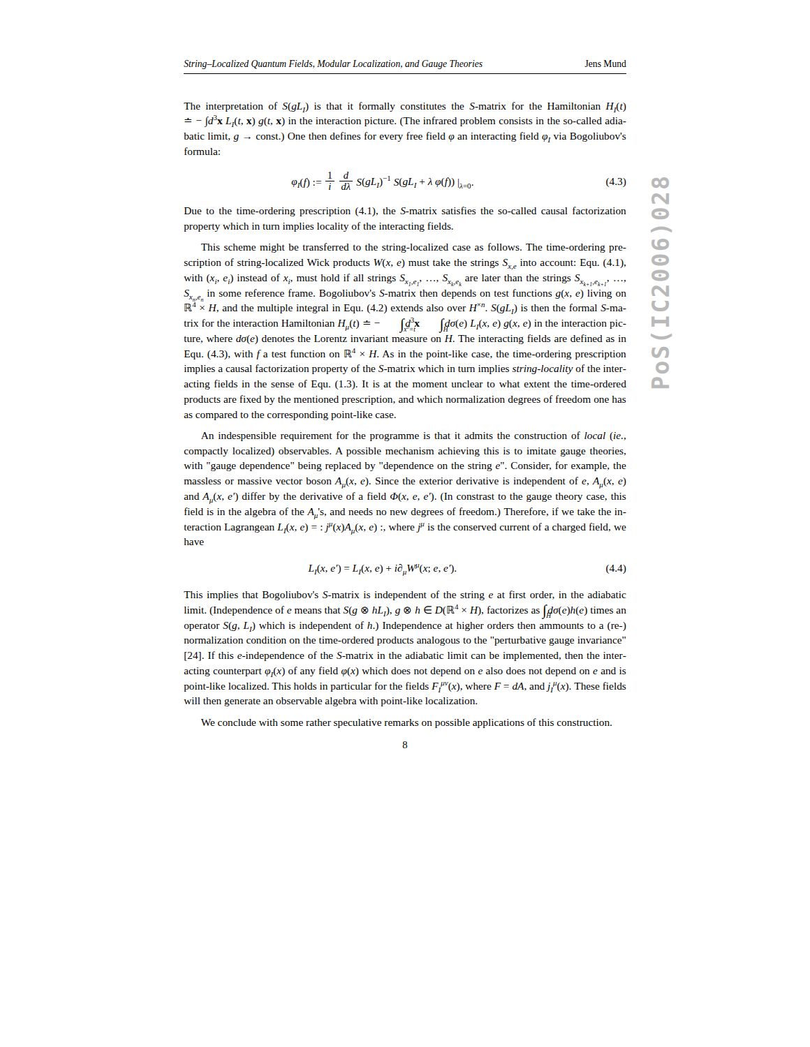String–Localized Quantum Fields, Modular Localization, and Gauge Theories Jens Mund
PoS(IC2006)028
The interpretation of S(gLI) is that it formally constitutes the S-matrix for the Hamiltonian HI(t) ≐ − ∫d3x LI(t, x) g(t, x) in the interaction picture. (The infrared problem consists in the so-called adiabatic limit, g → const.) One then defines for every free field φ an interacting field φI via Bogoliubov's formula:
φI(f) := 1 i ddλ S(gLI)−1 S(gLI + λ φ(f)) |λ=0.
(4.3)
Due to the time-ordering prescription (4.1), the S-matrix satisfies the so-called causal factorization property which in turn implies locality of the interacting fields.
This scheme might be transferred to the string-localized case as follows. The time-ordering prescription of string-localized Wick products W(x, e) must take the strings Sx,e into account: Equ. (4.1), with (xi, ei) instead of xi, must hold if all strings Sx1,e1, …, Sxk,ek are later than the strings Sxk+1,ek+1, …, Sxn,en in some reference frame. Bogoliubov's S-matrix then depends on test functions g(x, e) living on ℝ4 × H, and the multiple integral in Equ. (4.2) extends also over H×n. S(gLI) is then the formal S-matrix for the interaction Hamiltonian Hμ(t) ≐ − ∫x0=t d3x ∫H dσ(e) LI(x, e) g(x, e) in the interaction picture, where dσ(e) denotes the Lorentz invariant measure on H. The interacting fields are defined as in Equ. (4.3), with f a test function on ℝ4 × H. As in the point-like case, the time-ordering prescription implies a causal factorization property of the S-matrix which in turn implies string-locality of the interacting fields in the sense of Equ. (1.3). It is at the moment unclear to what extent the time-ordered products are fixed by the mentioned prescription, and which normalization degrees of freedom one has as compared to the corresponding point-like case.
An indespensible requirement for the programme is that it admits the construction of local (ie., compactly localized) observables. A possible mechanism achieving this is to imitate gauge theories, with "gauge dependence" being replaced by "dependence on the string e". Consider, for example, the massless or massive vector boson Aμ(x, e). Since the exterior derivative is independent of e, Aμ(x, e) and Aμ(x, e′) differ by the derivative of a field Φ(x, e, e′). (In constrast to the gauge theory case, this field is in the algebra of the Aμ's, and needs no new degrees of freedom.) Therefore, if we take the interaction Lagrangean LI(x, e) = : jμ(x)Aμ(x, e) :, where jμ is the conserved current of a charged field, we have
LI(x, e′) = LI(x, e) + i∂μWμ(x; e, e′).
(4.4)
This implies that Bogoliubov's S-matrix is independent of the string e at first order, in the adiabatic limit. (Independence of e means that S(g ⊗ hLI), g ⊗ h ∈ D(ℝ4 × H), factorizes as ∫H dσ(e)h(e) times an operator S(g, LI) which is independent of h.) Independence at higher orders then ammounts to a (re-) normalization condition on the time-ordered products analogous to the "perturbative gauge invariance" [24]. If this e-independence of the S-matrix in the adiabatic limit can be implemented, then the interacting counterpart φI(x) of any field φ(x) which does not depend on e also does not depend on e and is point-like localized. This holds in particular for the fields FIμν(x), where F = dA, and jIμ(x). These fields will then generate an observable algebra with point-like localization.
We conclude with some rather speculative remarks on possible applications of this construction.
8